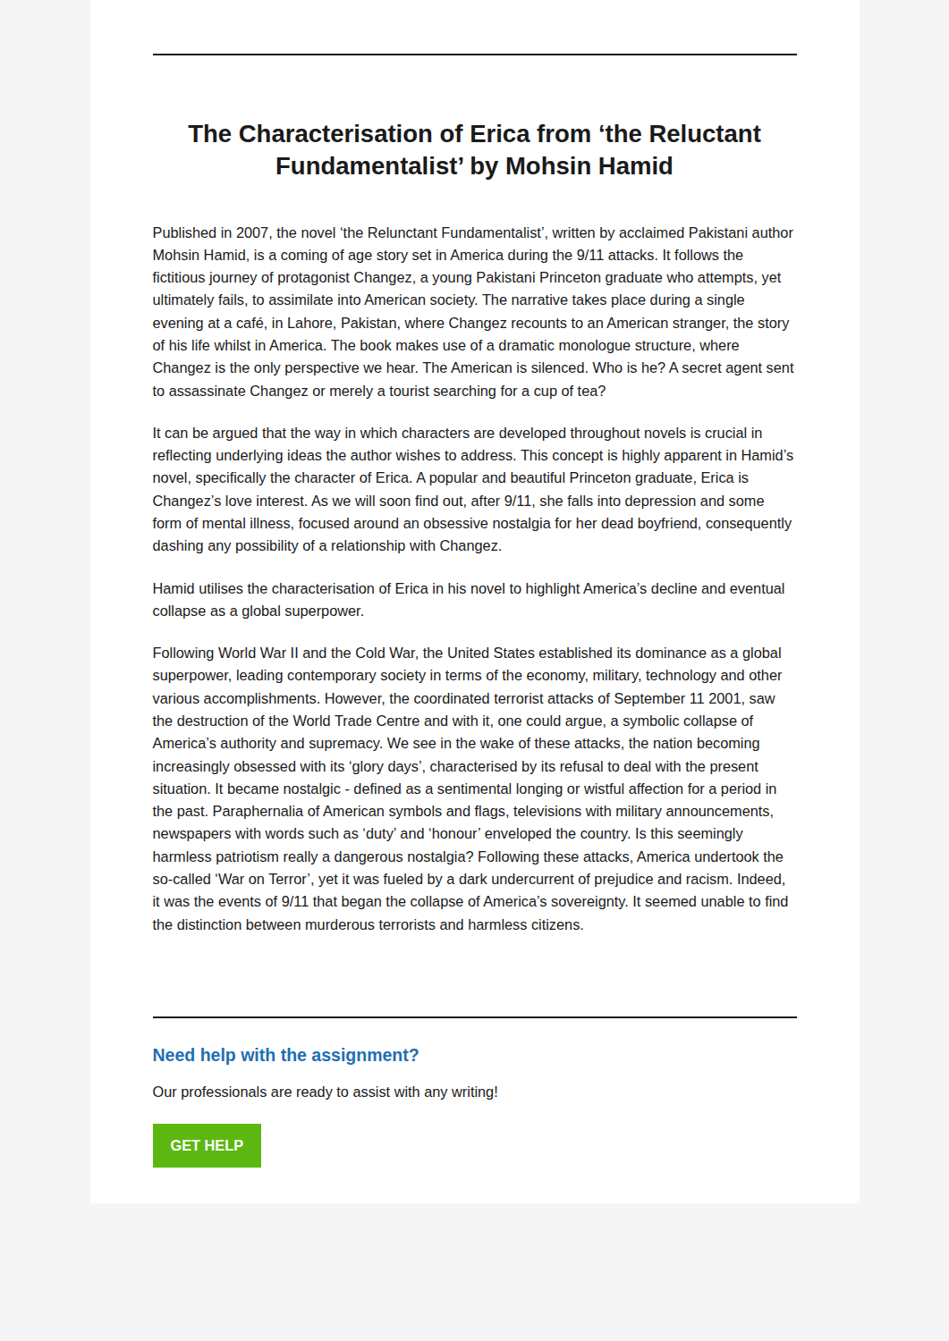The Characterisation of Erica from ‘the Reluctant Fundamentalist’ by Mohsin Hamid
Published in 2007, the novel ‘the Relunctant Fundamentalist’, written by acclaimed Pakistani author Mohsin Hamid, is a coming of age story set in America during the 9/11 attacks. It follows the fictitious journey of protagonist Changez, a young Pakistani Princeton graduate who attempts, yet ultimately fails, to assimilate into American society. The narrative takes place during a single evening at a café, in Lahore, Pakistan, where Changez recounts to an American stranger, the story of his life whilst in America. The book makes use of a dramatic monologue structure, where Changez is the only perspective we hear. The American is silenced. Who is he? A secret agent sent to assassinate Changez or merely a tourist searching for a cup of tea?
It can be argued that the way in which characters are developed throughout novels is crucial in reflecting underlying ideas the author wishes to address. This concept is highly apparent in Hamid’s novel, specifically the character of Erica. A popular and beautiful Princeton graduate, Erica is Changez’s love interest. As we will soon find out, after 9/11, she falls into depression and some form of mental illness, focused around an obsessive nostalgia for her dead boyfriend, consequently dashing any possibility of a relationship with Changez.
Hamid utilises the characterisation of Erica in his novel to highlight America’s decline and eventual collapse as a global superpower.
Following World War II and the Cold War, the United States established its dominance as a global superpower, leading contemporary society in terms of the economy, military, technology and other various accomplishments. However, the coordinated terrorist attacks of September 11 2001, saw the destruction of the World Trade Centre and with it, one could argue, a symbolic collapse of America’s authority and supremacy. We see in the wake of these attacks, the nation becoming increasingly obsessed with its ‘glory days’, characterised by its refusal to deal with the present situation. It became nostalgic - defined as a sentimental longing or wistful affection for a period in the past. Paraphernalia of American symbols and flags, televisions with military announcements, newspapers with words such as ‘duty’ and ‘honour’ enveloped the country. Is this seemingly harmless patriotism really a dangerous nostalgia? Following these attacks, America undertook the so-called ‘War on Terror’, yet it was fueled by a dark undercurrent of prejudice and racism. Indeed, it was the events of 9/11 that began the collapse of America’s sovereignty. It seemed unable to find the distinction between murderous terrorists and harmless citizens.
Need help with the assignment?
Our professionals are ready to assist with any writing!
GET HELP